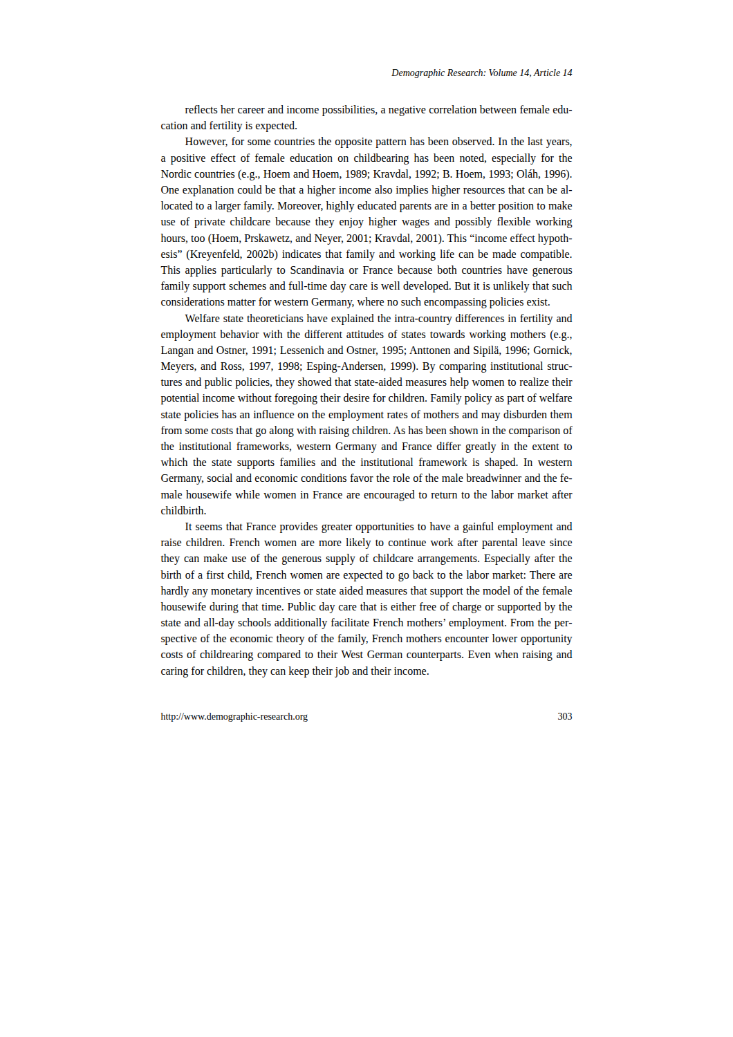Demographic Research: Volume 14, Article 14
reflects her career and income possibilities, a negative correlation between female education and fertility is expected.
However, for some countries the opposite pattern has been observed. In the last years, a positive effect of female education on childbearing has been noted, especially for the Nordic countries (e.g., Hoem and Hoem, 1989; Kravdal, 1992; B. Hoem, 1993; Oláh, 1996). One explanation could be that a higher income also implies higher resources that can be allocated to a larger family. Moreover, highly educated parents are in a better position to make use of private childcare because they enjoy higher wages and possibly flexible working hours, too (Hoem, Prskawetz, and Neyer, 2001; Kravdal, 2001). This “income effect hypothesis” (Kreyenfeld, 2002b) indicates that family and working life can be made compatible. This applies particularly to Scandinavia or France because both countries have generous family support schemes and full-time day care is well developed. But it is unlikely that such considerations matter for western Germany, where no such encompassing policies exist.
Welfare state theoreticians have explained the intra-country differences in fertility and employment behavior with the different attitudes of states towards working mothers (e.g., Langan and Ostner, 1991; Lessenich and Ostner, 1995; Anttonen and Sipilä, 1996; Gornick, Meyers, and Ross, 1997, 1998; Esping-Andersen, 1999). By comparing institutional structures and public policies, they showed that state-aided measures help women to realize their potential income without foregoing their desire for children. Family policy as part of welfare state policies has an influence on the employment rates of mothers and may disburden them from some costs that go along with raising children. As has been shown in the comparison of the institutional frameworks, western Germany and France differ greatly in the extent to which the state supports families and the institutional framework is shaped. In western Germany, social and economic conditions favor the role of the male breadwinner and the female housewife while women in France are encouraged to return to the labor market after childbirth.
It seems that France provides greater opportunities to have a gainful employment and raise children. French women are more likely to continue work after parental leave since they can make use of the generous supply of childcare arrangements. Especially after the birth of a first child, French women are expected to go back to the labor market: There are hardly any monetary incentives or state aided measures that support the model of the female housewife during that time. Public day care that is either free of charge or supported by the state and all-day schools additionally facilitate French mothers’ employment. From the perspective of the economic theory of the family, French mothers encounter lower opportunity costs of childrearing compared to their West German counterparts. Even when raising and caring for children, they can keep their job and their income.
http://www.demographic-research.org 303